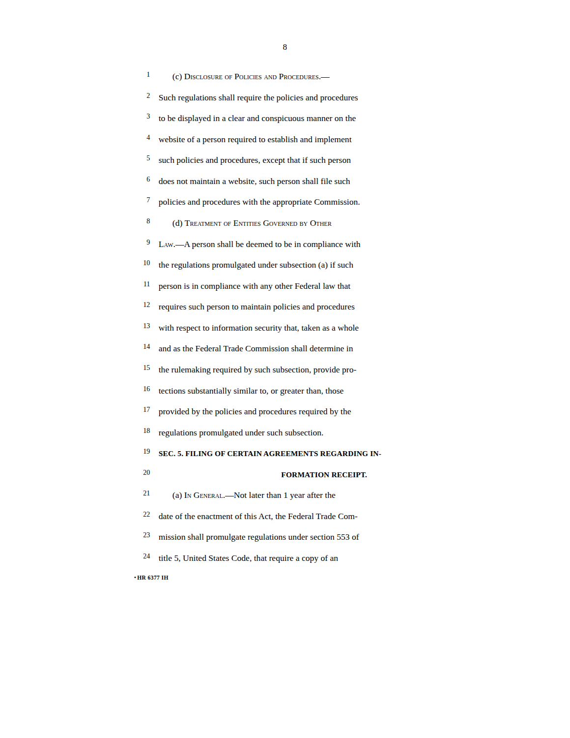8
(c) Disclosure of Policies and Procedures.—
Such regulations shall require the policies and procedures
to be displayed in a clear and conspicuous manner on the
website of a person required to establish and implement
such policies and procedures, except that if such person
does not maintain a website, such person shall file such
policies and procedures with the appropriate Commission.
(d) Treatment of Entities Governed by Other
Law.—A person shall be deemed to be in compliance with
the regulations promulgated under subsection (a) if such
person is in compliance with any other Federal law that
requires such person to maintain policies and procedures
with respect to information security that, taken as a whole
and as the Federal Trade Commission shall determine in
the rulemaking required by such subsection, provide pro-
tections substantially similar to, or greater than, those
provided by the policies and procedures required by the
regulations promulgated under such subsection.
SEC. 5. FILING OF CERTAIN AGREEMENTS REGARDING IN-
FORMATION RECEIPT.
(a) In General.—Not later than 1 year after the
date of the enactment of this Act, the Federal Trade Com-
mission shall promulgate regulations under section 553 of
title 5, United States Code, that require a copy of an
•HR 6377 IH